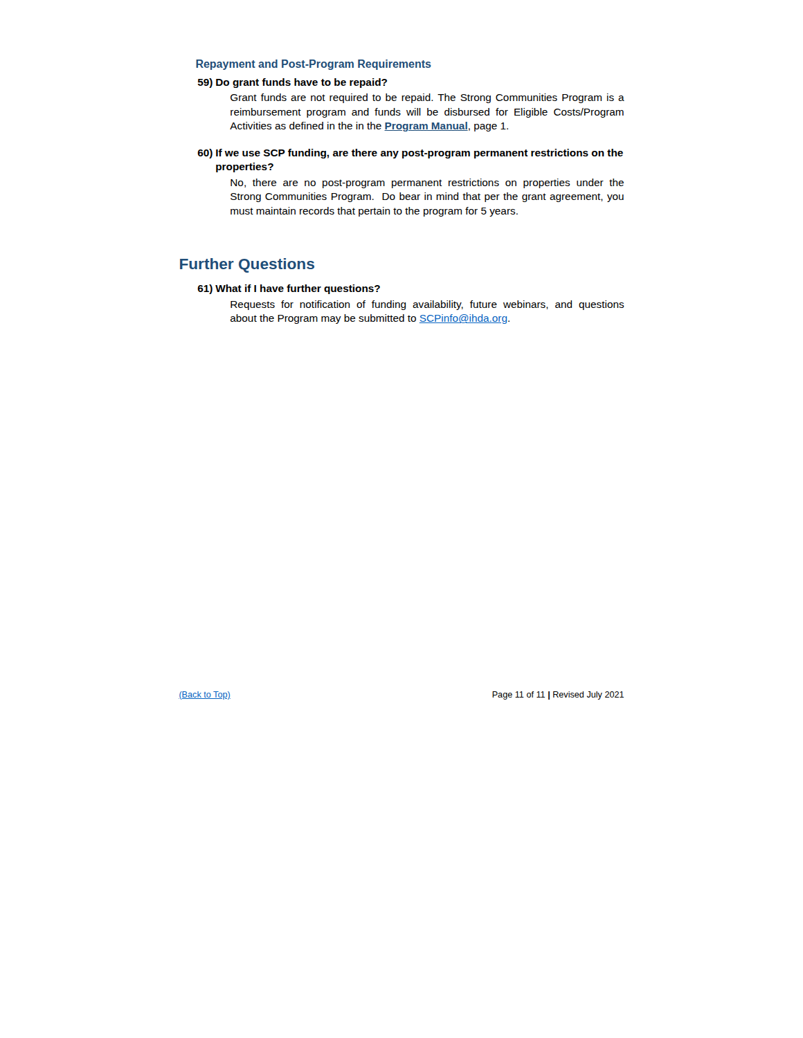Repayment and Post-Program Requirements
59)
Do grant funds have to be repaid?
Grant funds are not required to be repaid. The Strong Communities Program is a reimbursement program and funds will be disbursed for Eligible Costs/Program Activities as defined in the in the Program Manual, page 1.
60)
If we use SCP funding, are there any post-program permanent restrictions on the properties?
No, there are no post-program permanent restrictions on properties under the Strong Communities Program. Do bear in mind that per the grant agreement, you must maintain records that pertain to the program for 5 years.
Further Questions
61)
What if I have further questions?
Requests for notification of funding availability, future webinars, and questions about the Program may be submitted to SCPinfo@ihda.org.
(Back to Top) Page 11 of 11 | Revised July 2021